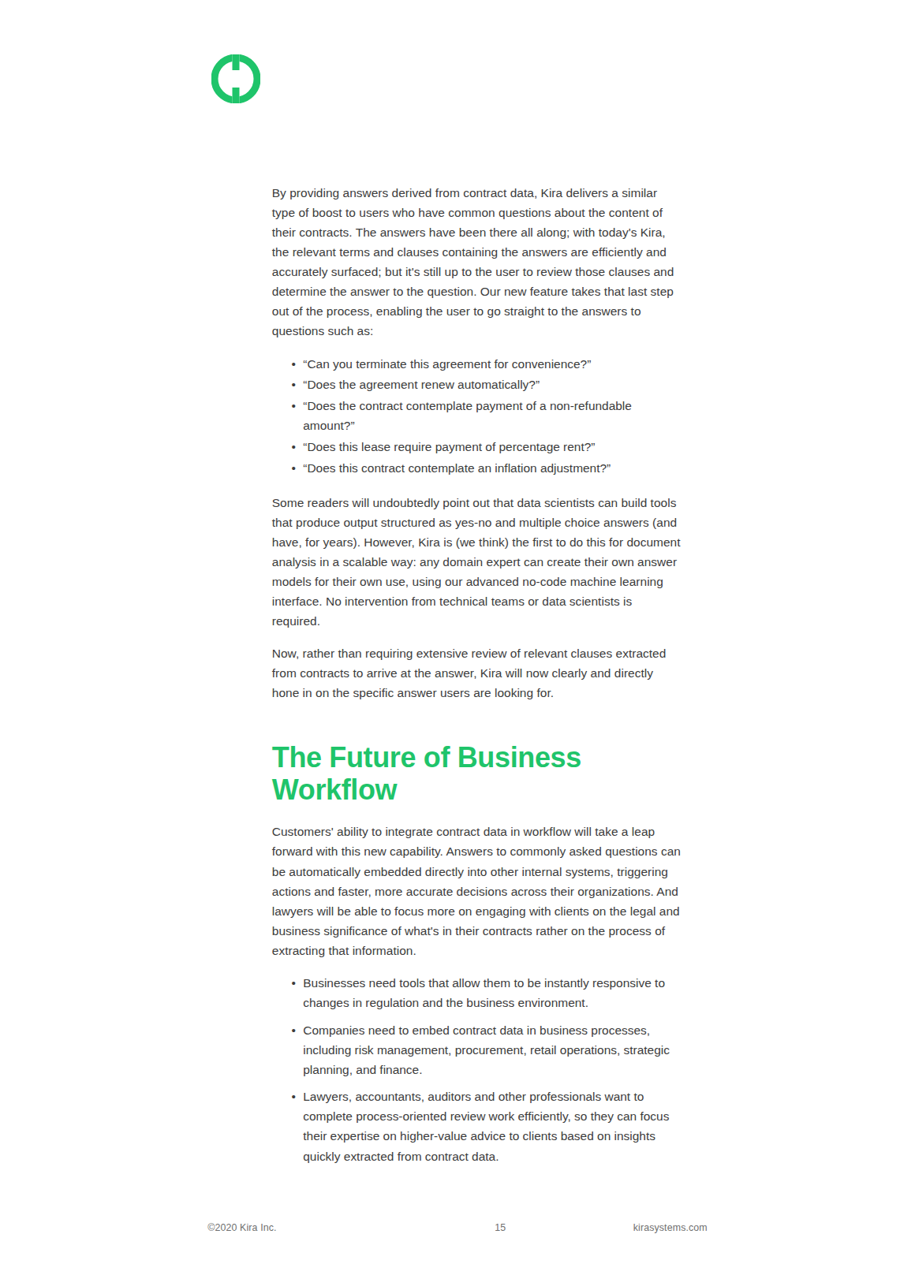By providing answers derived from contract data, Kira delivers a similar type of boost to users who have common questions about the content of their contracts. The answers have been there all along; with today's Kira, the relevant terms and clauses containing the answers are efficiently and accurately surfaced; but it's still up to the user to review those clauses and determine the answer to the question. Our new feature takes that last step out of the process, enabling the user to go straight to the answers to questions such as:
“Can you terminate this agreement for convenience?”
“Does the agreement renew automatically?”
“Does the contract contemplate payment of a non-refundable amount?”
“Does this lease require payment of percentage rent?”
“Does this contract contemplate an inflation adjustment?”
Some readers will undoubtedly point out that data scientists can build tools that produce output structured as yes-no and multiple choice answers (and have, for years). However, Kira is (we think) the first to do this for document analysis in a scalable way: any domain expert can create their own answer models for their own use, using our advanced no-code machine learning interface. No intervention from technical teams or data scientists is required.
Now, rather than requiring extensive review of relevant clauses extracted from contracts to arrive at the answer, Kira will now clearly and directly hone in on the specific answer users are looking for.
The Future of Business Workflow
Customers' ability to integrate contract data in workflow will take a leap forward with this new capability. Answers to commonly asked questions can be automatically embedded directly into other internal systems, triggering actions and faster, more accurate decisions across their organizations. And lawyers will be able to focus more on engaging with clients on the legal and business significance of what's in their contracts rather on the process of extracting that information.
Businesses need tools that allow them to be instantly responsive to changes in regulation and the business environment.
Companies need to embed contract data in business processes, including risk management, procurement, retail operations, strategic planning, and finance.
Lawyers, accountants, auditors and other professionals want to complete process-oriented review work efficiently, so they can focus their expertise on higher-value advice to clients based on insights quickly extracted from contract data.
©2020 Kira Inc.
15
kirasystems.com